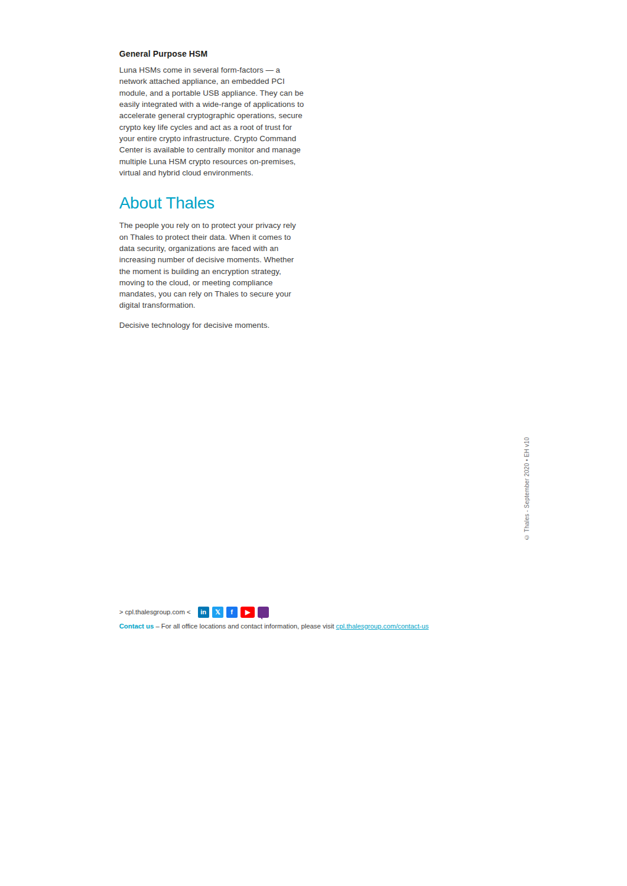General Purpose HSM
Luna HSMs come in several form-factors — a network attached appliance, an embedded PCI module, and a portable USB appliance. They can be easily integrated with a wide-range of applications to accelerate general cryptographic operations, secure crypto key life cycles and act as a root of trust for your entire crypto infrastructure. Crypto Command Center is available to centrally monitor and manage multiple Luna HSM crypto resources on-premises, virtual and hybrid cloud environments.
About Thales
The people you rely on to protect your privacy rely on Thales to protect their data. When it comes to data security, organizations are faced with an increasing number of decisive moments. Whether the moment is building an encryption strategy, moving to the cloud, or meeting compliance mandates, you can rely on Thales to secure your digital transformation.
Decisive technology for decisive moments.
© Thales - September 2020 • EH v10
> cpl.thalesgroup.com <
in 𝕏 f ▶
Contact us – For all office locations and contact information, please visit cpl.thalesgroup.com/contact-us